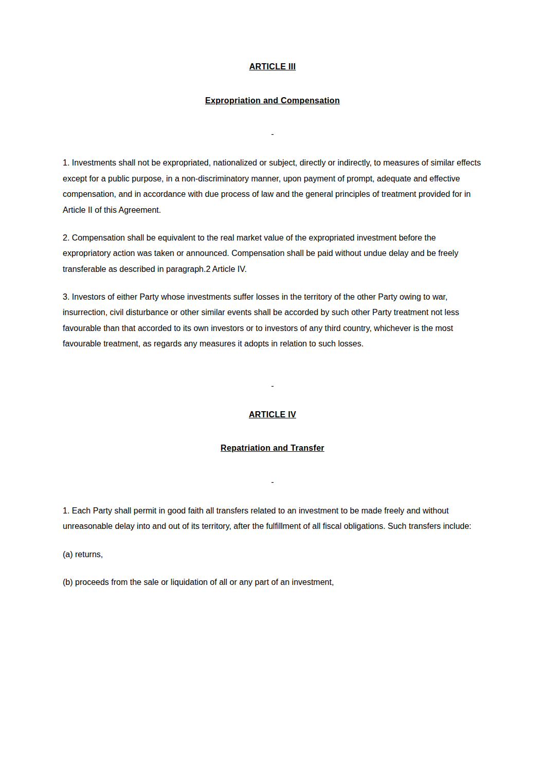ARTICLE III
Expropriation and Compensation
-
1. Investments shall not be expropriated, nationalized or subject, directly or indirectly, to measures of similar effects except for a public purpose, in a non-discriminatory manner, upon payment of prompt, adequate and effective compensation, and in accordance with due process of law and the general principles of treatment provided for in Article II of this Agreement.
2. Compensation shall be equivalent to the real market value of the expropriated investment before the expropriatory action was taken or announced. Compensation shall be paid without undue delay and be freely transferable as described in paragraph.2 Article IV.
3. Investors of either Party whose investments suffer losses in the territory of the other Party owing to war, insurrection, civil disturbance or other similar events shall be accorded by such other Party treatment not less favourable than that accorded to its own investors or to investors of any third country, whichever is the most favourable treatment, as regards any measures it adopts in relation to such losses.
-
ARTICLE IV
Repatriation and Transfer
-
1. Each Party shall permit in good faith all transfers related to an investment to be made freely and without unreasonable delay into and out of its territory, after the fulfillment of all fiscal obligations. Such transfers include:
(a) returns,
(b) proceeds from the sale or liquidation of all or any part of an investment,